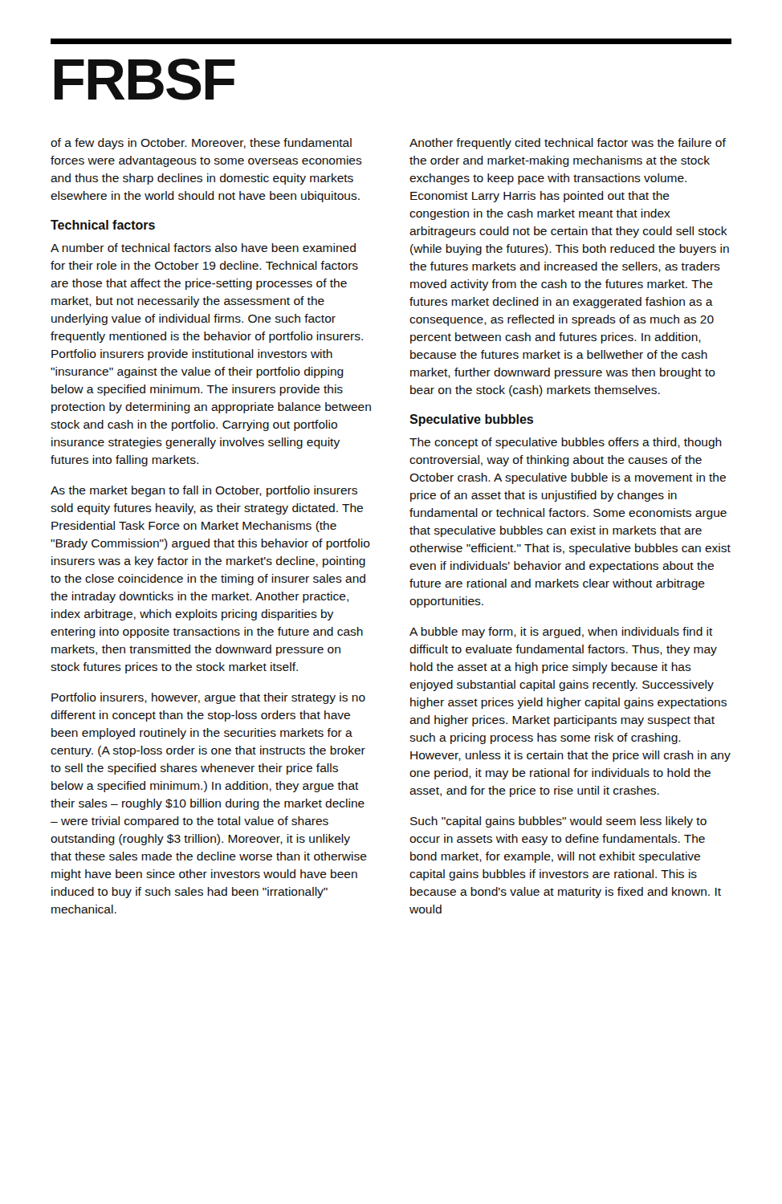FRBSF
of a few days in October. Moreover, these fundamental forces were advantageous to some overseas economies and thus the sharp declines in domestic equity markets elsewhere in the world should not have been ubiquitous.
Technical factors
A number of technical factors also have been examined for their role in the October 19 decline. Technical factors are those that affect the price-setting processes of the market, but not necessarily the assessment of the underlying value of individual firms. One such factor frequently mentioned is the behavior of portfolio insurers. Portfolio insurers provide institutional investors with "insurance" against the value of their portfolio dipping below a specified minimum. The insurers provide this protection by determining an appropriate balance between stock and cash in the portfolio. Carrying out portfolio insurance strategies generally involves selling equity futures into falling markets.
As the market began to fall in October, portfolio insurers sold equity futures heavily, as their strategy dictated. The Presidential Task Force on Market Mechanisms (the "Brady Commission") argued that this behavior of portfolio insurers was a key factor in the market's decline, pointing to the close coincidence in the timing of insurer sales and the intraday downticks in the market. Another practice, index arbitrage, which exploits pricing disparities by entering into opposite transactions in the future and cash markets, then transmitted the downward pressure on stock futures prices to the stock market itself.
Portfolio insurers, however, argue that their strategy is no different in concept than the stop-loss orders that have been employed routinely in the securities markets for a century. (A stop-loss order is one that instructs the broker to sell the specified shares whenever their price falls below a specified minimum.) In addition, they argue that their sales – roughly $10 billion during the market decline – were trivial compared to the total value of shares outstanding (roughly $3 trillion). Moreover, it is unlikely that these sales made the decline worse than it otherwise might have been since other investors would have been induced to buy if such sales had been "irrationally" mechanical.
Another frequently cited technical factor was the failure of the order and market-making mechanisms at the stock exchanges to keep pace with transactions volume. Economist Larry Harris has pointed out that the congestion in the cash market meant that index arbitrageurs could not be certain that they could sell stock (while buying the futures). This both reduced the buyers in the futures markets and increased the sellers, as traders moved activity from the cash to the futures market. The futures market declined in an exaggerated fashion as a consequence, as reflected in spreads of as much as 20 percent between cash and futures prices. In addition, because the futures market is a bellwether of the cash market, further downward pressure was then brought to bear on the stock (cash) markets themselves.
Speculative bubbles
The concept of speculative bubbles offers a third, though controversial, way of thinking about the causes of the October crash. A speculative bubble is a movement in the price of an asset that is unjustified by changes in fundamental or technical factors. Some economists argue that speculative bubbles can exist in markets that are otherwise "efficient." That is, speculative bubbles can exist even if individuals' behavior and expectations about the future are rational and markets clear without arbitrage opportunities.
A bubble may form, it is argued, when individuals find it difficult to evaluate fundamental factors. Thus, they may hold the asset at a high price simply because it has enjoyed substantial capital gains recently. Successively higher asset prices yield higher capital gains expectations and higher prices. Market participants may suspect that such a pricing process has some risk of crashing. However, unless it is certain that the price will crash in any one period, it may be rational for individuals to hold the asset, and for the price to rise until it crashes.
Such "capital gains bubbles" would seem less likely to occur in assets with easy to define fundamentals. The bond market, for example, will not exhibit speculative capital gains bubbles if investors are rational. This is because a bond's value at maturity is fixed and known. It would